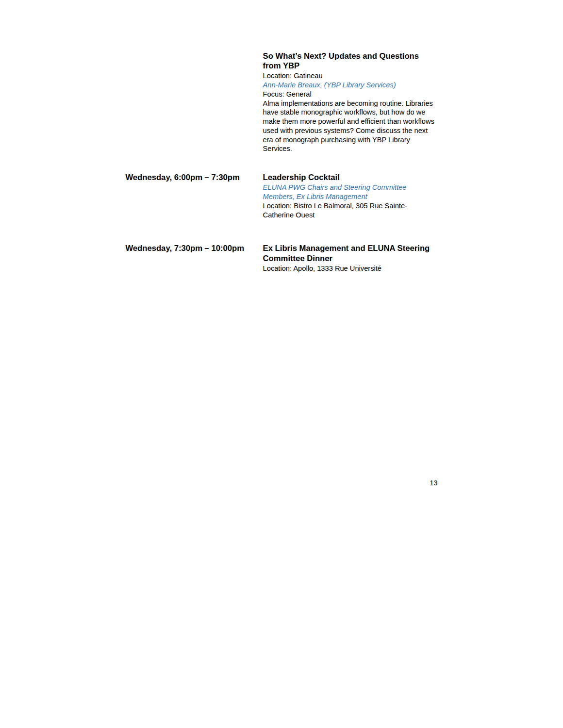| | So What’s Next? Updates and Questions from YBP Location: Gatineau Ann-Marie Breaux, (YBP Library Services) Focus: General Alma implementations are becoming routine. Libraries have stable monographic workflows, but how do we make them more powerful and efficient than workflows used with previous systems? Come discuss the next era of monograph purchasing with YBP Library Services. |
| Wednesday, 6:00pm – 7:30pm | Leadership Cocktail ELUNA PWG Chairs and Steering Committee Members, Ex Libris Management Location: Bistro Le Balmoral, 305 Rue Sainte-Catherine Ouest |
| Wednesday, 7:30pm – 10:00pm | Ex Libris Management and ELUNA Steering Committee Dinner Location: Apollo, 1333 Rue Université |
13